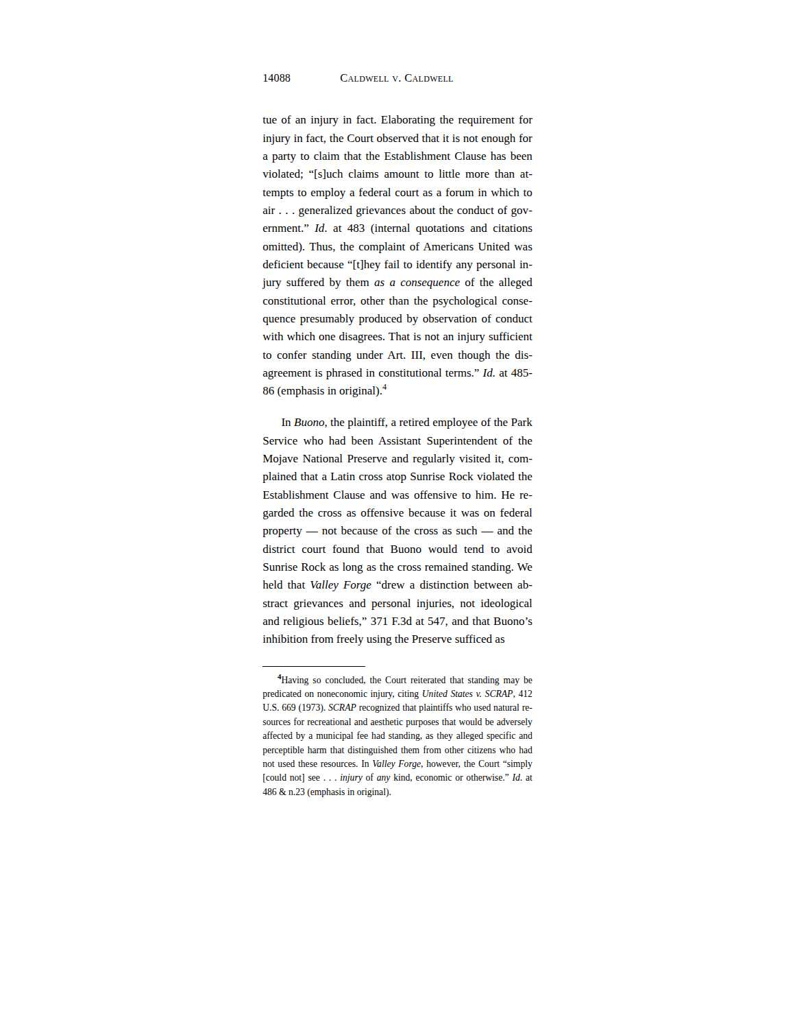14088 Caldwell v. Caldwell
tue of an injury in fact. Elaborating the requirement for injury in fact, the Court observed that it is not enough for a party to claim that the Establishment Clause has been violated; “[s]uch claims amount to little more than attempts to employ a federal court as a forum in which to air . . . generalized grievances about the conduct of government.” Id. at 483 (internal quotations and citations omitted). Thus, the complaint of Americans United was deficient because “[t]hey fail to identify any personal injury suffered by them as a consequence of the alleged constitutional error, other than the psychological consequence presumably produced by observation of conduct with which one disagrees. That is not an injury sufficient to confer standing under Art. III, even though the disagreement is phrased in constitutional terms.” Id. at 485-86 (emphasis in original).4
In Buono, the plaintiff, a retired employee of the Park Service who had been Assistant Superintendent of the Mojave National Preserve and regularly visited it, complained that a Latin cross atop Sunrise Rock violated the Establishment Clause and was offensive to him. He regarded the cross as offensive because it was on federal property — not because of the cross as such — and the district court found that Buono would tend to avoid Sunrise Rock as long as the cross remained standing. We held that Valley Forge “drew a distinction between abstract grievances and personal injuries, not ideological and religious beliefs,” 371 F.3d at 547, and that Buono’s inhibition from freely using the Preserve sufficed as
4Having so concluded, the Court reiterated that standing may be predicated on noneconomic injury, citing United States v. SCRAP, 412 U.S. 669 (1973). SCRAP recognized that plaintiffs who used natural resources for recreational and aesthetic purposes that would be adversely affected by a municipal fee had standing, as they alleged specific and perceptible harm that distinguished them from other citizens who had not used these resources. In Valley Forge, however, the Court “simply [could not] see . . . injury of any kind, economic or otherwise.” Id. at 486 & n.23 (emphasis in original).